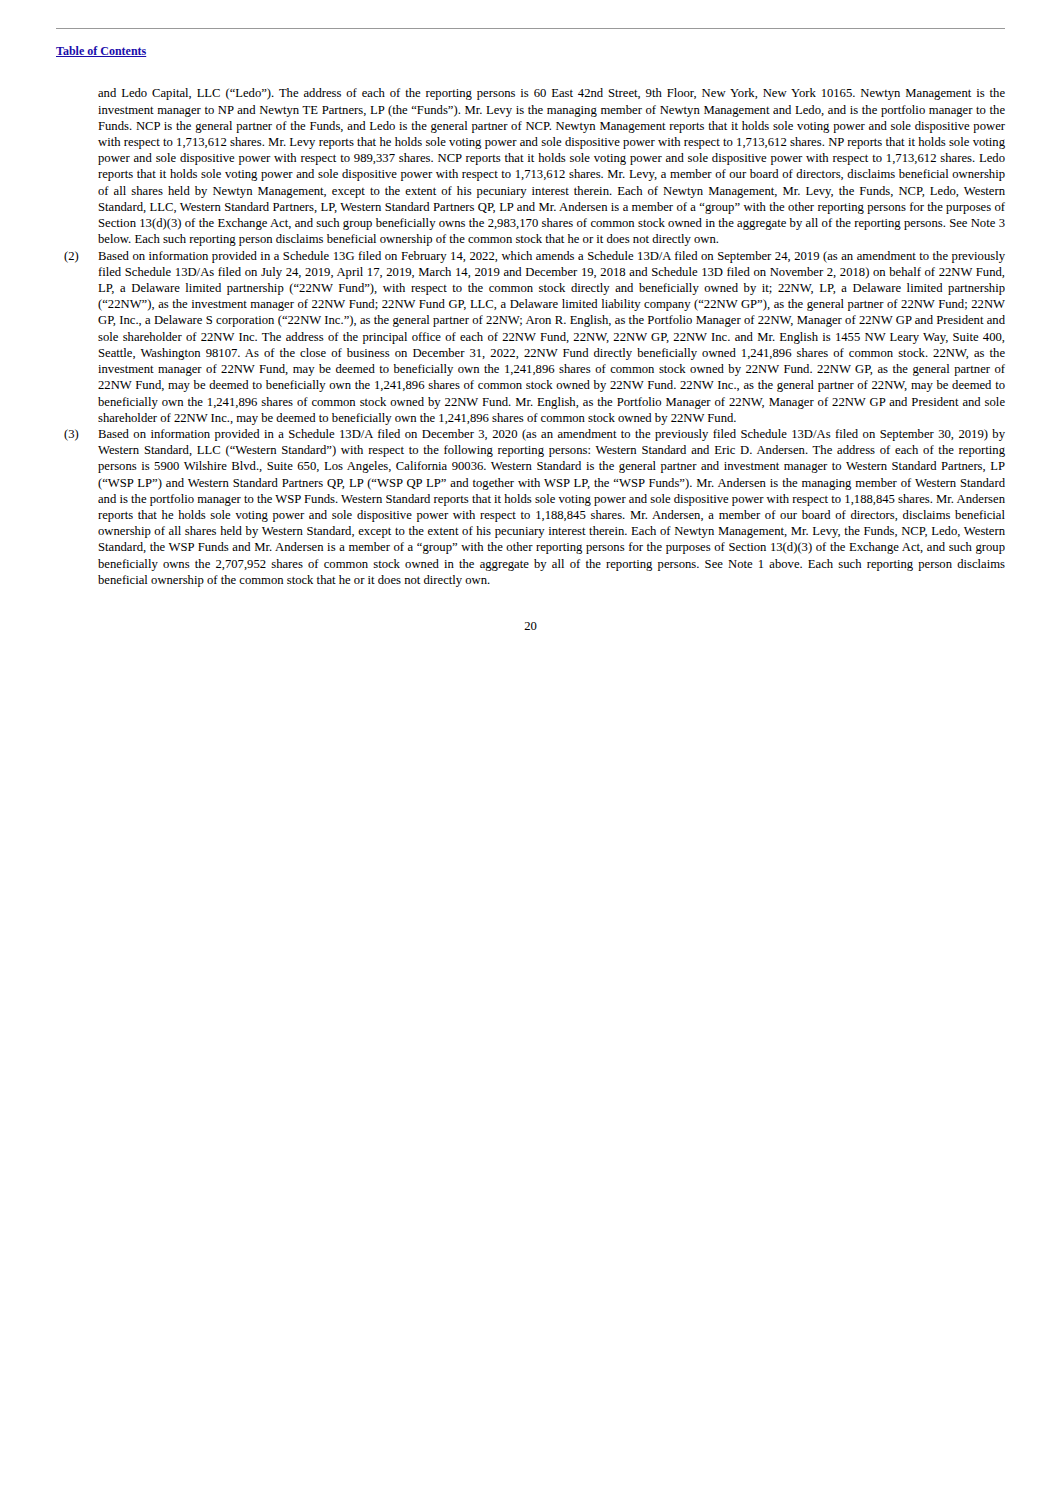Table of Contents
and Ledo Capital, LLC (“Ledo”). The address of each of the reporting persons is 60 East 42nd Street, 9th Floor, New York, New York 10165. Newtyn Management is the investment manager to NP and Newtyn TE Partners, LP (the “Funds”). Mr. Levy is the managing member of Newtyn Management and Ledo, and is the portfolio manager to the Funds. NCP is the general partner of the Funds, and Ledo is the general partner of NCP. Newtyn Management reports that it holds sole voting power and sole dispositive power with respect to 1,713,612 shares. Mr. Levy reports that he holds sole voting power and sole dispositive power with respect to 1,713,612 shares. NP reports that it holds sole voting power and sole dispositive power with respect to 989,337 shares. NCP reports that it holds sole voting power and sole dispositive power with respect to 1,713,612 shares. Ledo reports that it holds sole voting power and sole dispositive power with respect to 1,713,612 shares. Mr. Levy, a member of our board of directors, disclaims beneficial ownership of all shares held by Newtyn Management, except to the extent of his pecuniary interest therein. Each of Newtyn Management, Mr. Levy, the Funds, NCP, Ledo, Western Standard, LLC, Western Standard Partners, LP, Western Standard Partners QP, LP and Mr. Andersen is a member of a “group” with the other reporting persons for the purposes of Section 13(d)(3) of the Exchange Act, and such group beneficially owns the 2,983,170 shares of common stock owned in the aggregate by all of the reporting persons. See Note 3 below. Each such reporting person disclaims beneficial ownership of the common stock that he or it does not directly own.
(2) Based on information provided in a Schedule 13G filed on February 14, 2022, which amends a Schedule 13D/A filed on September 24, 2019 (as an amendment to the previously filed Schedule 13D/As filed on July 24, 2019, April 17, 2019, March 14, 2019 and December 19, 2018 and Schedule 13D filed on November 2, 2018) on behalf of 22NW Fund, LP, a Delaware limited partnership (“22NW Fund”), with respect to the common stock directly and beneficially owned by it; 22NW, LP, a Delaware limited partnership (“22NW”), as the investment manager of 22NW Fund; 22NW Fund GP, LLC, a Delaware limited liability company (“22NW GP”), as the general partner of 22NW Fund; 22NW GP, Inc., a Delaware S corporation (“22NW Inc.”), as the general partner of 22NW; Aron R. English, as the Portfolio Manager of 22NW, Manager of 22NW GP and President and sole shareholder of 22NW Inc. The address of the principal office of each of 22NW Fund, 22NW, 22NW GP, 22NW Inc. and Mr. English is 1455 NW Leary Way, Suite 400, Seattle, Washington 98107. As of the close of business on December 31, 2022, 22NW Fund directly beneficially owned 1,241,896 shares of common stock. 22NW, as the investment manager of 22NW Fund, may be deemed to beneficially own the 1,241,896 shares of common stock owned by 22NW Fund. 22NW GP, as the general partner of 22NW Fund, may be deemed to beneficially own the 1,241,896 shares of common stock owned by 22NW Fund. 22NW Inc., as the general partner of 22NW, may be deemed to beneficially own the 1,241,896 shares of common stock owned by 22NW Fund. Mr. English, as the Portfolio Manager of 22NW, Manager of 22NW GP and President and sole shareholder of 22NW Inc., may be deemed to beneficially own the 1,241,896 shares of common stock owned by 22NW Fund.
(3) Based on information provided in a Schedule 13D/A filed on December 3, 2020 (as an amendment to the previously filed Schedule 13D/As filed on September 30, 2019) by Western Standard, LLC (“Western Standard”) with respect to the following reporting persons: Western Standard and Eric D. Andersen. The address of each of the reporting persons is 5900 Wilshire Blvd., Suite 650, Los Angeles, California 90036. Western Standard is the general partner and investment manager to Western Standard Partners, LP (“WSP LP”) and Western Standard Partners QP, LP (“WSP QP LP” and together with WSP LP, the “WSP Funds”). Mr. Andersen is the managing member of Western Standard and is the portfolio manager to the WSP Funds. Western Standard reports that it holds sole voting power and sole dispositive power with respect to 1,188,845 shares. Mr. Andersen reports that he holds sole voting power and sole dispositive power with respect to 1,188,845 shares. Mr. Andersen, a member of our board of directors, disclaims beneficial ownership of all shares held by Western Standard, except to the extent of his pecuniary interest therein. Each of Newtyn Management, Mr. Levy, the Funds, NCP, Ledo, Western Standard, the WSP Funds and Mr. Andersen is a member of a “group” with the other reporting persons for the purposes of Section 13(d)(3) of the Exchange Act, and such group beneficially owns the 2,707,952 shares of common stock owned in the aggregate by all of the reporting persons. See Note 1 above. Each such reporting person disclaims beneficial ownership of the common stock that he or it does not directly own.
20